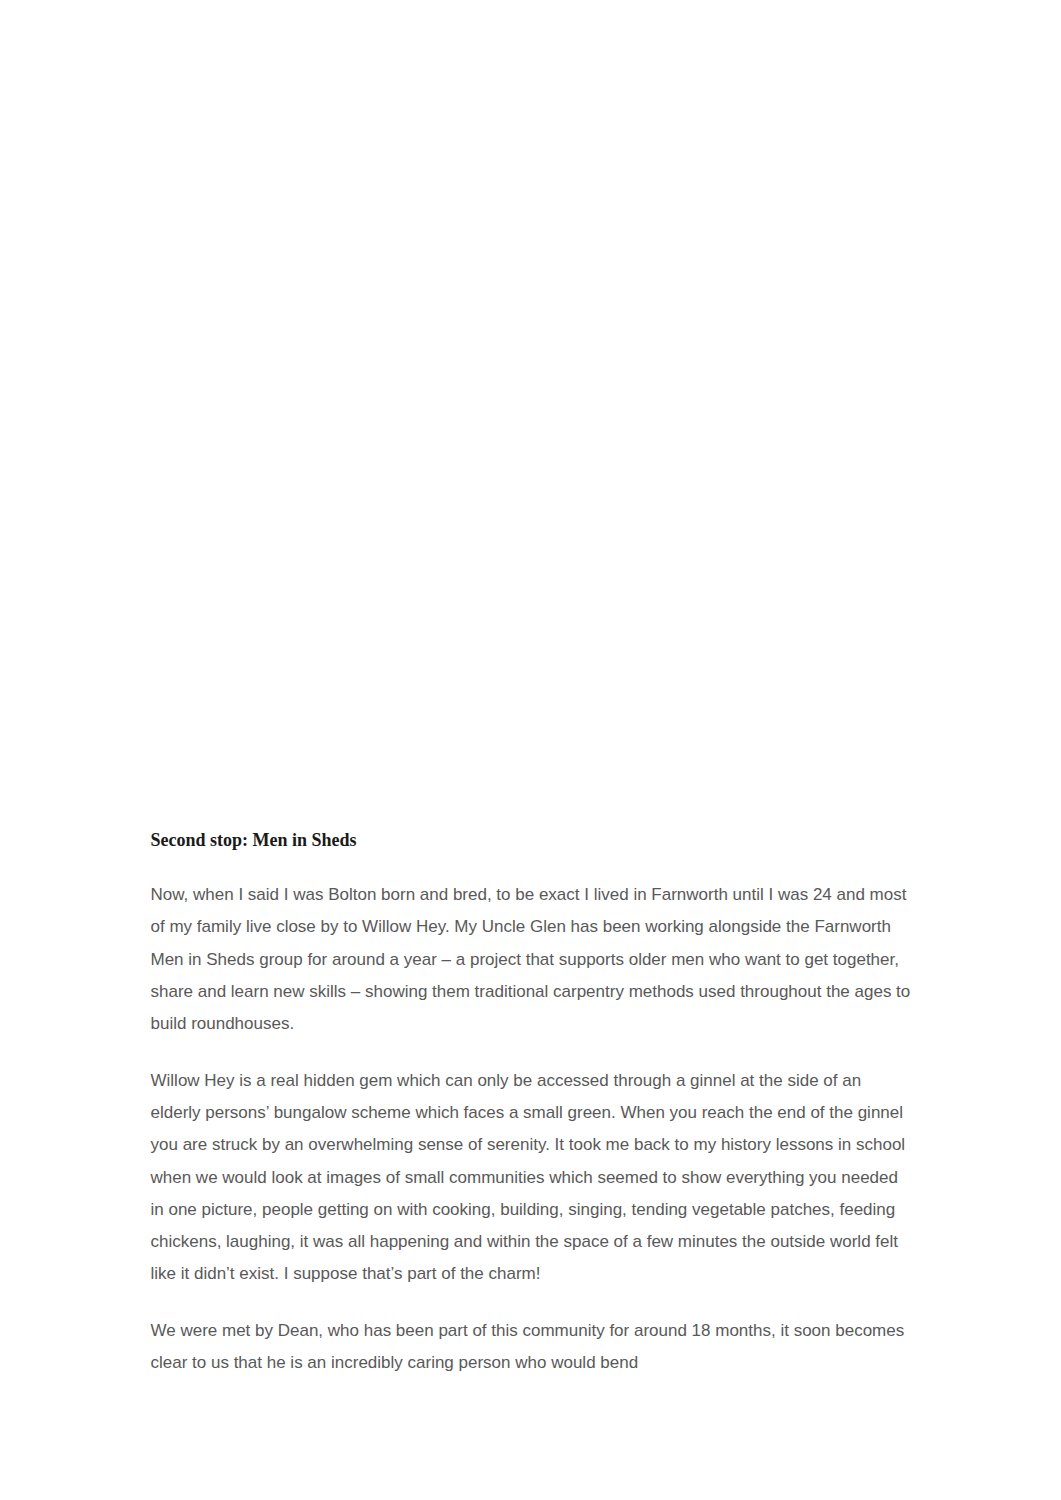Second stop: Men in Sheds
Now, when I said I was Bolton born and bred, to be exact I lived in Farnworth until I was 24 and most of my family live close by to Willow Hey. My Uncle Glen has been working alongside the Farnworth Men in Sheds group for around a year – a project that supports older men who want to get together, share and learn new skills – showing them traditional carpentry methods used throughout the ages to build roundhouses.
Willow Hey is a real hidden gem which can only be accessed through a ginnel at the side of an elderly persons’ bungalow scheme which faces a small green. When you reach the end of the ginnel you are struck by an overwhelming sense of serenity. It took me back to my history lessons in school when we would look at images of small communities which seemed to show everything you needed in one picture, people getting on with cooking, building, singing, tending vegetable patches, feeding chickens, laughing, it was all happening and within the space of a few minutes the outside world felt like it didn’t exist. I suppose that’s part of the charm!
We were met by Dean, who has been part of this community for around 18 months, it soon becomes clear to us that he is an incredibly caring person who would bend